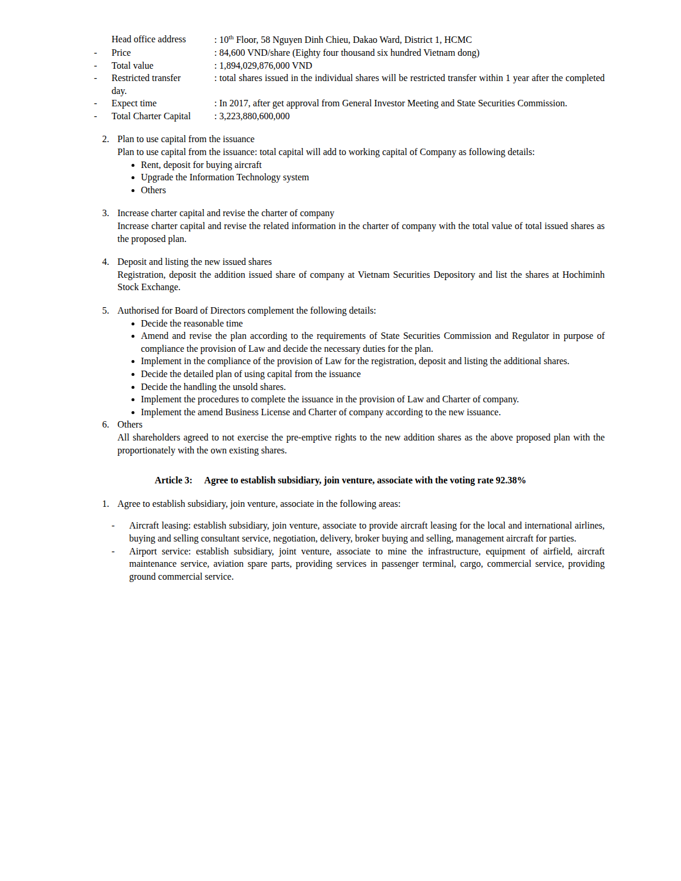Head office address: 10th Floor, 58 Nguyen Dinh Chieu, Dakao Ward, District 1, HCMC
Price: 84,600 VND/share (Eighty four thousand six hundred Vietnam dong)
Total value: 1,894,029,876,000 VND
Restricted transfer: total shares issued in the individual shares will be restricted transfer within 1 year after the completed day.
Expect time: In 2017, after get approval from General Investor Meeting and State Securities Commission.
Total Charter Capital: 3,223,880,600,000
Plan to use capital from the issuance
Plan to use capital from the issuance: total capital will add to working capital of Company as following details:
Rent, deposit for buying aircraft
Upgrade the Information Technology system
Others
Increase charter capital and revise the charter of company
Increase charter capital and revise the related information in the charter of company with the total value of total issued shares as the proposed plan.
Deposit and listing the new issued shares
Registration, deposit the addition issued share of company at Vietnam Securities Depository and list the shares at Hochiminh Stock Exchange.
Authorised for Board of Directors complement the following details:
Decide the reasonable time
Amend and revise the plan according to the requirements of State Securities Commission and Regulator in purpose of compliance the provision of Law and decide the necessary duties for the plan.
Implement in the compliance of the provision of Law for the registration, deposit and listing the additional shares.
Decide the detailed plan of using capital from the issuance
Decide the handling the unsold shares.
Implement the procedures to complete the issuance in the provision of Law and Charter of company.
Implement the amend Business License and Charter of company according to the new issuance.
Others
All shareholders agreed to not exercise the pre-emptive rights to the new addition shares as the above proposed plan with the proportionately with the own existing shares.
Article 3: Agree to establish subsidiary, join venture, associate with the voting rate 92.38%
Agree to establish subsidiary, join venture, associate in the following areas:
Aircraft leasing: establish subsidiary, join venture, associate to provide aircraft leasing for the local and international airlines, buying and selling consultant service, negotiation, delivery, broker buying and selling, management aircraft for parties.
Airport service: establish subsidiary, joint venture, associate to mine the infrastructure, equipment of airfield, aircraft maintenance service, aviation spare parts, providing services in passenger terminal, cargo, commercial service, providing ground commercial service.